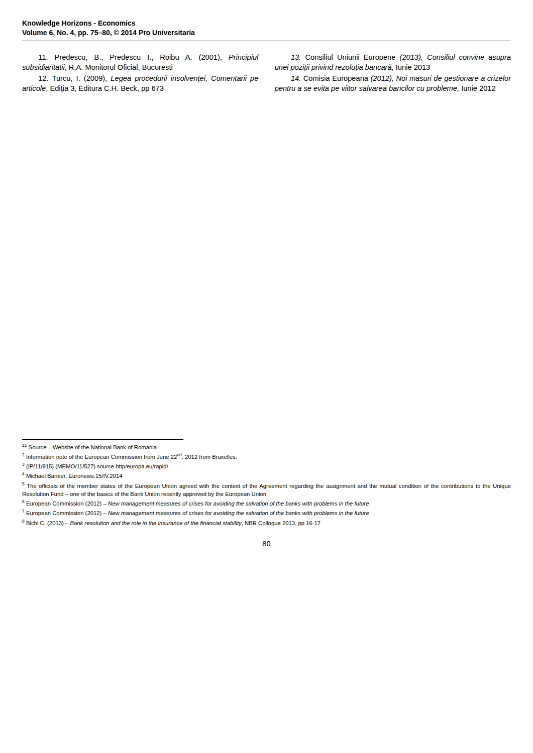Knowledge Horizons - Economics
Volume 6, No. 4, pp. 75–80, © 2014 Pro Universitaria
11. Predescu, B., Predescu I., Roibu A. (2001), Principiul subsidiaritatii, R.A. Monitorul Oficial, Bucuresti
12. Turcu, I. (2009), Legea procedurii insolvenţei, Comentarii pe articole, Ediţia 3, Editura C.H. Beck, pp 673
13. Consiliul Uniunii Europene (2013), Consiliul convine asupra unei poziții privind rezoluția bancară, Iunie 2013
14. Comisia Europeana (2012), Noi masuri de gestionare a crizelor pentru a se evita pe viitor salvarea bancilor cu probleme, Iunie 2012
11 Source – Website of the National Bank of Romania
2 Information note of the European Commission from June 22nd, 2012 from Bruxelles.
3 (IP/11/915) (MEMO/11/527) source http/europa.eu/rapid/
4 Michael Barnier, Euronews.15/IV.2014
5 The officials of the member states of the European Union agreed with the context of the Agreement regarding the assignment and the mutual condition of the contributions to the Unique Resolution Fund – one of the basics of the Bank Union recently approved by the European Union
6 European Commission (2012) – New management measures of crises for avoiding the salvation of the banks with problems in the future
7 European Commission (2012) – New management measures of crises for avoiding the salvation of the banks with problems in the future
8 Bichi C. (2013) – Bank resolution and the role in the insurance of the financial stability, NBR Colloque 2013, pp 16-17
80